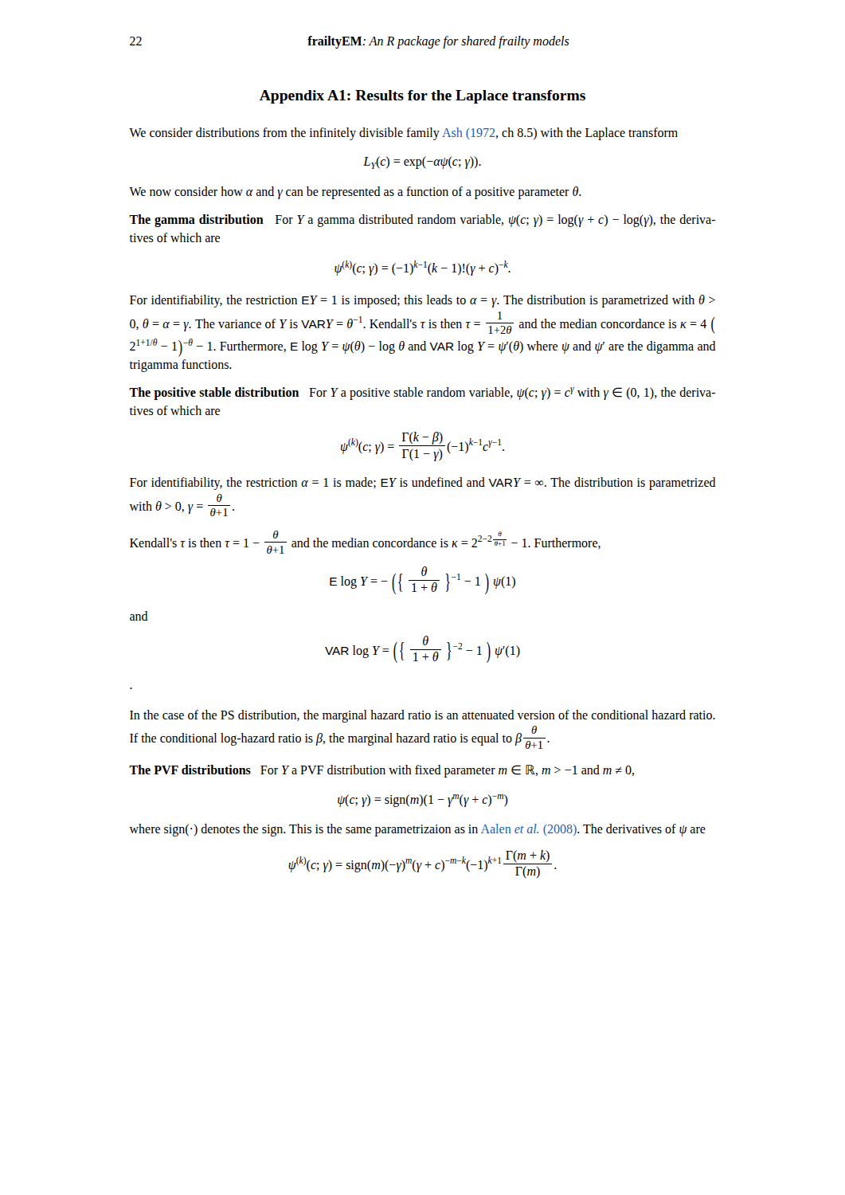22 frailtyEM: An R package for shared frailty models
Appendix A1: Results for the Laplace transforms
We consider distributions from the infinitely divisible family Ash (1972, ch 8.5) with the Laplace transform
LY(c) = exp(−αψ(c; γ)).
We now consider how α and γ can be represented as a function of a positive parameter θ.
The gamma distribution For Y a gamma distributed random variable, ψ(c; γ) = log(γ + c) − log(γ), the derivatives of which are
ψ(k)(c; γ) = (−1)k−1(k − 1)!(γ + c)−k.
For identifiability, the restriction EY = 1 is imposed; this leads to α = γ. The distribution is parametrized with θ > 0, θ = α = γ. The variance of Y is VAR Y = θ−1. Kendall's τ is then τ = 11+2θ and the median concordance is κ = 4 (21+1/θ − 1)−θ − 1. Furthermore, E log Y = ψ(θ) − log θ and VAR log Y = ψ′(θ) where ψ and ψ′ are the digamma and trigamma functions.
The positive stable distribution For Y a positive stable random variable, ψ(c; γ) = cγ with γ ∈ (0, 1), the derivatives of which are
ψ(k)(c; γ) = Γ(k − β) Γ(1 − γ)(−1)k−1cγ−1.
For identifiability, the restriction α = 1 is made; EY is undefined and VAR Y = ∞. The distribution is parametrized with θ > 0, γ = θθ+1.
Kendall's τ is then τ = 1 − θθ+1 and the median concordance is κ = 22−2θθ+1 − 1. Furthermore,
E log Y = − ({ θ 1 + θ }−1 − 1 ) ψ(1)
and
VAR log Y = ({ θ 1 + θ }−2 − 1 ) ψ′(1)
.
In the case of the PS distribution, the marginal hazard ratio is an attenuated version of the conditional hazard ratio. If the conditional log-hazard ratio is β, the marginal hazard ratio is equal to βθθ+1.
The PVF distributions For Y a PVF distribution with fixed parameter m ∈ ℝ, m > −1 and m ≠ 0,
ψ(c; γ) = sign(m)(1 − γm(γ + c)−m)
where sign(·) denotes the sign. This is the same parametrizaion as in Aalen et al. (2008). The derivatives of ψ are
ψ(k)(c; γ) = sign(m)(−γ)m(γ + c)−m−k(−1)k+1Γ(m + k) Γ(m).